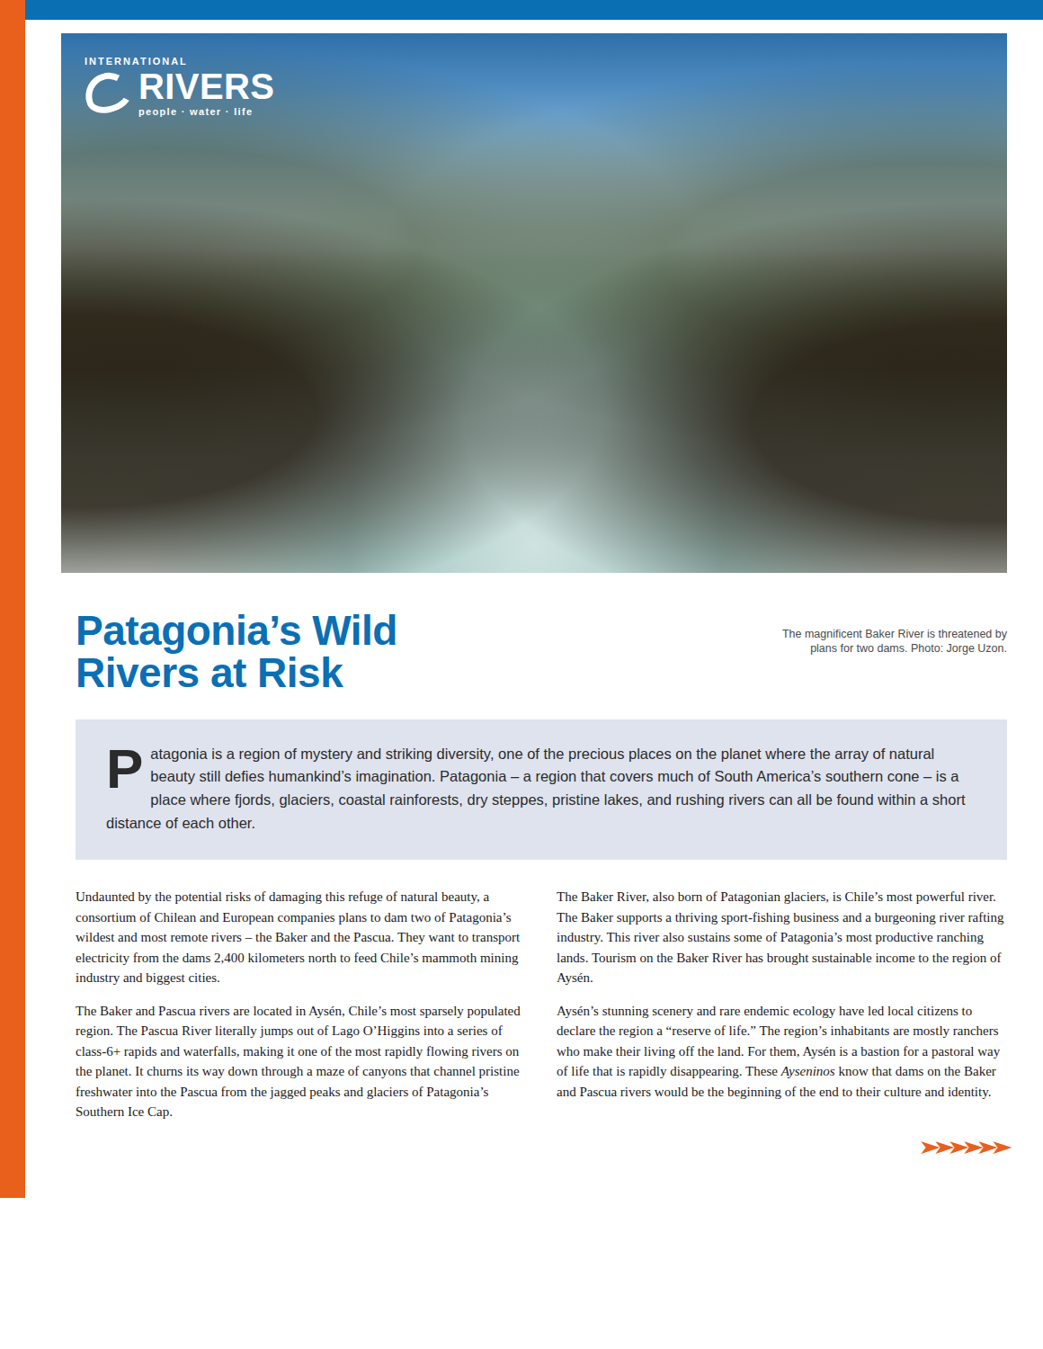INTERNATIONAL
RIVERS
people · water · life
Patagonia’s Wild
Rivers at Risk
The magnificent Baker River is threatened by
plans for two dams. Photo: Jorge Uzon.
Patagonia is a region of mystery and striking diversity, one of the precious places on the planet where the array of natural beauty still defies humankind’s imagination. Patagonia – a region that covers much of South America’s southern cone – is a place where fjords, glaciers, coastal rainforests, dry steppes, pristine lakes, and rushing rivers can all be found within a short distance of each other.
Undaunted by the potential risks of damaging this refuge of natural beauty, a consortium of Chilean and European companies plans to dam two of Patagonia’s wildest and most remote rivers – the Baker and the Pascua. They want to transport electricity from the dams 2,400 kilometers north to feed Chile’s mammoth mining industry and biggest cities.
The Baker and Pascua rivers are located in Aysén, Chile’s most sparsely populated region. The Pascua River literally jumps out of Lago O’Higgins into a series of class-6+ rapids and waterfalls, making it one of the most rapidly flowing rivers on the planet. It churns its way down through a maze of canyons that channel pristine freshwater into the Pascua from the jagged peaks and glaciers of Patagonia’s Southern Ice Cap.
The Baker River, also born of Patagonian glaciers, is Chile’s most powerful river. The Baker supports a thriving sport-fishing business and a burgeoning river rafting industry. This river also sustains some of Patagonia’s most productive ranching lands. Tourism on the Baker River has brought sustainable income to the region of Aysén.
Aysén’s stunning scenery and rare endemic ecology have led local citizens to declare the region a “reserve of life.” The region’s inhabitants are mostly ranchers who make their living off the land. For them, Aysén is a bastion for a pastoral way of life that is rapidly disappearing. These Ayseninos know that dams on the Baker and Pascua rivers would be the beginning of the end to their culture and identity.
➤➤➤➤➤➤